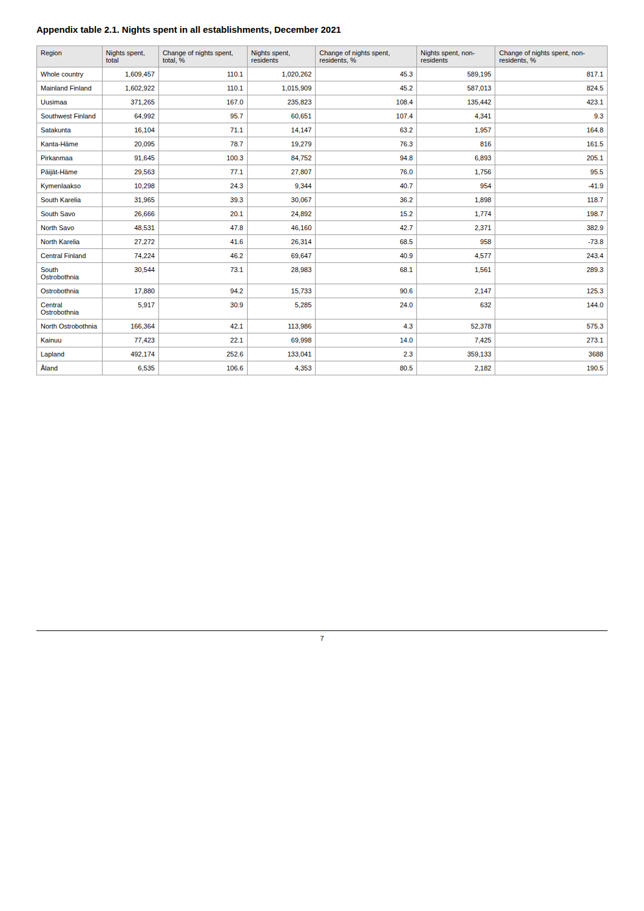Appendix table 2.1. Nights spent in all establishments, December 2021
| Region | Nights spent, total | Change of nights spent, total, % | Nights spent, residents | Change of nights spent, residents, % | Nights spent, non-residents | Change of nights spent, non-residents, % |
| --- | --- | --- | --- | --- | --- | --- |
| Whole country | 1,609,457 | 110.1 | 1,020,262 | 45.3 | 589,195 | 817.1 |
| Mainland Finland | 1,602,922 | 110.1 | 1,015,909 | 45.2 | 587,013 | 824.5 |
| Uusimaa | 371,265 | 167.0 | 235,823 | 108.4 | 135,442 | 423.1 |
| Southwest Finland | 64,992 | 95.7 | 60,651 | 107.4 | 4,341 | 9.3 |
| Satakunta | 16,104 | 71.1 | 14,147 | 63.2 | 1,957 | 164.8 |
| Kanta-Häme | 20,095 | 78.7 | 19,279 | 76.3 | 816 | 161.5 |
| Pirkanmaa | 91,645 | 100.3 | 84,752 | 94.8 | 6,893 | 205.1 |
| Päijät-Häme | 29,563 | 77.1 | 27,807 | 76.0 | 1,756 | 95.5 |
| Kymenlaakso | 10,298 | 24.3 | 9,344 | 40.7 | 954 | -41.9 |
| South Karelia | 31,965 | 39.3 | 30,067 | 36.2 | 1,898 | 118.7 |
| South Savo | 26,666 | 20.1 | 24,892 | 15.2 | 1,774 | 198.7 |
| North Savo | 48,531 | 47.8 | 46,160 | 42.7 | 2,371 | 382.9 |
| North Karelia | 27,272 | 41.6 | 26,314 | 68.5 | 958 | -73.8 |
| Central Finland | 74,224 | 46.2 | 69,647 | 40.9 | 4,577 | 243.4 |
| South Ostrobothnia | 30,544 | 73.1 | 28,983 | 68.1 | 1,561 | 289.3 |
| Ostrobothnia | 17,880 | 94.2 | 15,733 | 90.6 | 2,147 | 125.3 |
| Central Ostrobothnia | 5,917 | 30.9 | 5,285 | 24.0 | 632 | 144.0 |
| North Ostrobothnia | 166,364 | 42.1 | 113,986 | 4.3 | 52,378 | 575.3 |
| Kainuu | 77,423 | 22.1 | 69,998 | 14.0 | 7,425 | 273.1 |
| Lapland | 492,174 | 252.6 | 133,041 | 2.3 | 359,133 | 3688 |
| Åland | 6,535 | 106.6 | 4,353 | 80.5 | 2,182 | 190.5 |
7